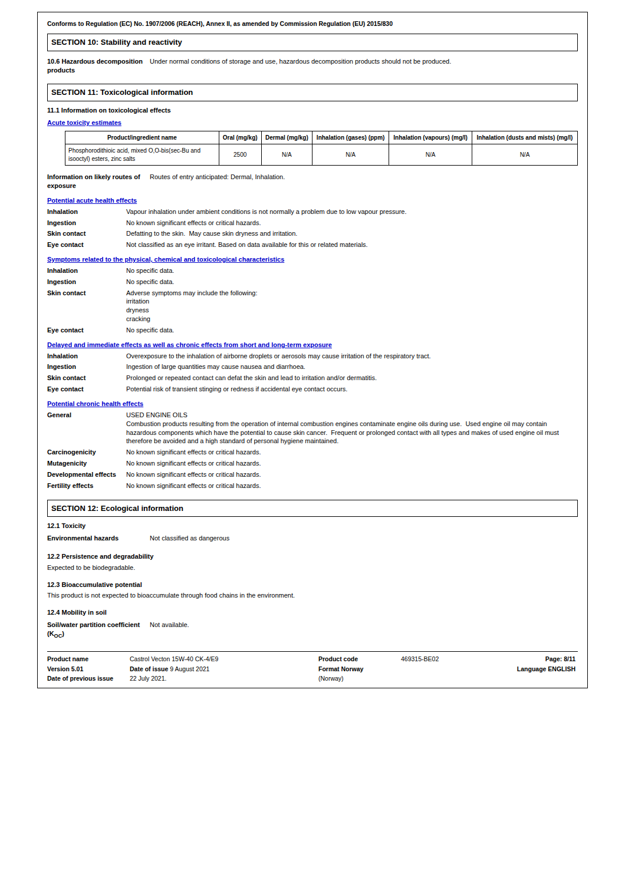Conforms to Regulation (EC) No. 1907/2006 (REACH), Annex II, as amended by Commission Regulation (EU) 2015/830
SECTION 10: Stability and reactivity
| 10.6 Hazardous decomposition products | Under normal conditions of storage and use, hazardous decomposition products should not be produced. |
SECTION 11: Toxicological information
11.1 Information on toxicological effects
Acute toxicity estimates
| Product/ingredient name | Oral (mg/kg) | Dermal (mg/kg) | Inhalation (gases) (ppm) | Inhalation (vapours) (mg/l) | Inhalation (dusts and mists) (mg/l) |
| --- | --- | --- | --- | --- | --- |
| Phosphorodithioic acid, mixed O,O-bis(sec-Bu and isooctyl) esters, zinc salts | 2500 | N/A | N/A | N/A | N/A |
| Information on likely routes of exposure | Routes of entry anticipated: Dermal, Inhalation. |
Potential acute health effects
| Inhalation | Vapour inhalation under ambient conditions is not normally a problem due to low vapour pressure. |
| Ingestion | No known significant effects or critical hazards. |
| Skin contact | Defatting to the skin. May cause skin dryness and irritation. |
| Eye contact | Not classified as an eye irritant. Based on data available for this or related materials. |
Symptoms related to the physical, chemical and toxicological characteristics
| Inhalation | No specific data. |
| Ingestion | No specific data. |
| Skin contact | Adverse symptoms may include the following: irritation dryness cracking |
| Eye contact | No specific data. |
Delayed and immediate effects as well as chronic effects from short and long-term exposure
| Inhalation | Overexposure to the inhalation of airborne droplets or aerosols may cause irritation of the respiratory tract. |
| Ingestion | Ingestion of large quantities may cause nausea and diarrhoea. |
| Skin contact | Prolonged or repeated contact can defat the skin and lead to irritation and/or dermatitis. |
| Eye contact | Potential risk of transient stinging or redness if accidental eye contact occurs. |
Potential chronic health effects
| General | USED ENGINE OILS Combustion products resulting from the operation of internal combustion engines contaminate engine oils during use. Used engine oil may contain hazardous components which have the potential to cause skin cancer. Frequent or prolonged contact with all types and makes of used engine oil must therefore be avoided and a high standard of personal hygiene maintained. |
| Carcinogenicity | No known significant effects or critical hazards. |
| Mutagenicity | No known significant effects or critical hazards. |
| Developmental effects | No known significant effects or critical hazards. |
| Fertility effects | No known significant effects or critical hazards. |
SECTION 12: Ecological information
12.1 Toxicity
| Environmental hazards | Not classified as dangerous |
12.2 Persistence and degradability
Expected to be biodegradable.
12.3 Bioaccumulative potential
This product is not expected to bioaccumulate through food chains in the environment.
12.4 Mobility in soil
| Soil/water partition coefficient (K OC ) | Not available. |
| Product name | Castrol Vecton 15W-40 CK-4/E9 | Product code | 469315-BE02 | Page: 8/11 |
| Version 5.01 | Date of issue 9 August 2021 | Format Norway | | Language ENGLISH |
| Date of previous issue | 22 July 2021. | (Norway) | | |